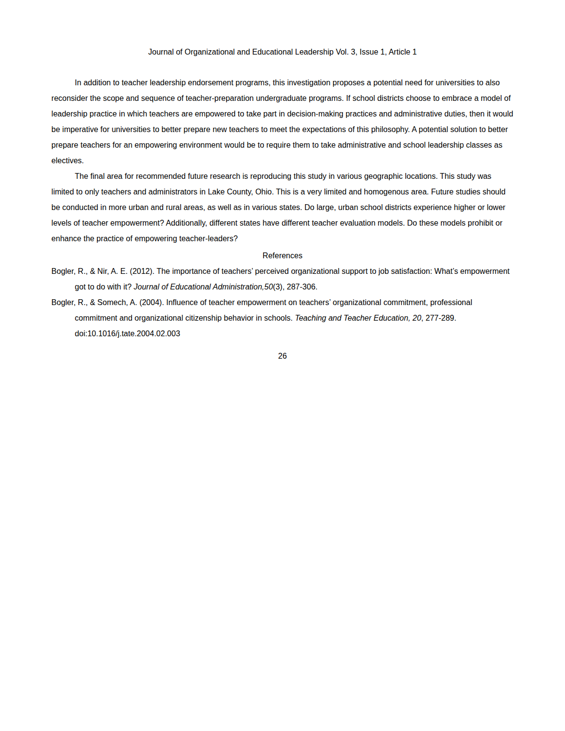Journal of Organizational and Educational Leadership Vol. 3, Issue 1, Article 1
In addition to teacher leadership endorsement programs, this investigation proposes a potential need for universities to also reconsider the scope and sequence of teacher-preparation undergraduate programs. If school districts choose to embrace a model of leadership practice in which teachers are empowered to take part in decision-making practices and administrative duties, then it would be imperative for universities to better prepare new teachers to meet the expectations of this philosophy. A potential solution to better prepare teachers for an empowering environment would be to require them to take administrative and school leadership classes as electives.
The final area for recommended future research is reproducing this study in various geographic locations. This study was limited to only teachers and administrators in Lake County, Ohio. This is a very limited and homogenous area. Future studies should be conducted in more urban and rural areas, as well as in various states. Do large, urban school districts experience higher or lower levels of teacher empowerment? Additionally, different states have different teacher evaluation models. Do these models prohibit or enhance the practice of empowering teacher-leaders?
References
Bogler, R., & Nir, A. E. (2012). The importance of teachers’ perceived organizational support to job satisfaction: What’s empowerment got to do with it? Journal of Educational Administration,50(3), 287-306.
Bogler, R., & Somech, A. (2004). Influence of teacher empowerment on teachers’ organizational commitment, professional commitment and organizational citizenship behavior in schools. Teaching and Teacher Education, 20, 277-289. doi:10.1016/j.tate.2004.02.003
26